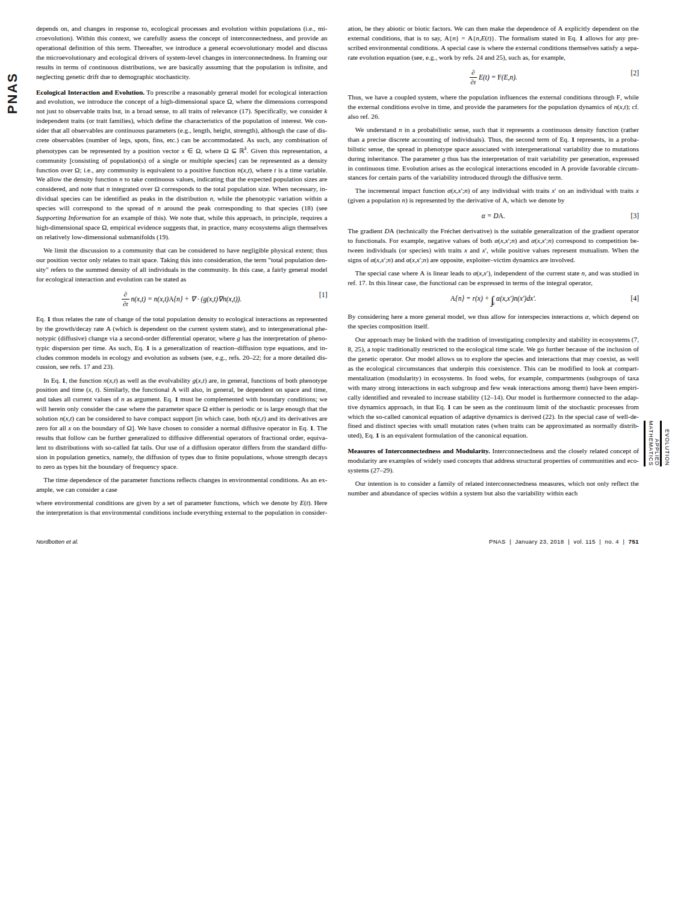PNAS
EVOLUTION APPLIED
MATHEMATICS
depends on, and changes in response to, ecological processes and evolution within populations (i.e., microevolution). Within this context, we carefully assess the concept of interconnectedness, and provide an operational definition of this term. Thereafter, we introduce a general ecoevolutionary model and discuss the microevolutionary and ecological drivers of system-level changes in interconnectedness. In framing our results in terms of continuous distributions, we are basically assuming that the population is infinite, and neglecting genetic drift due to demographic stochasticity.
Ecological Interaction and Evolution.
To prescribe a reasonably general model for ecological interaction and evolution, we introduce the concept of a high-dimensional space Ω, where the dimensions correspond not just to observable traits but, in a broad sense, to all traits of relevance (17). Specifically, we consider k independent traits (or trait families), which define the characteristics of the population of interest. We consider that all observables are continuous parameters (e.g., length, height, strength), although the case of discrete observables (number of legs, spots, fins, etc.) can be accommodated. As such, any combination of phenotypes can be represented by a position vector x ∈ Ω, where Ω ⊆ ℝk. Given this representation, a community [consisting of population(s) of a single or multiple species] can be represented as a density function over Ω; i.e., any community is equivalent to a positive function n(x,t), where t is a time variable. We allow the density function n to take continuous values, indicating that the expected population sizes are considered, and note that n integrated over Ω corresponds to the total population size. When necessary, individual species can be identified as peaks in the distribution n, while the phenotypic variation within a species will correspond to the spread of n around the peak corresponding to that species (18) (see Supporting Information for an example of this). We note that, while this approach, in principle, requires a high-dimensional space Ω, empirical evidence suggests that, in practice, many ecosystems align themselves on relatively low-dimensional submanifolds (19).
We limit the discussion to a community that can be considered to have negligible physical extent; thus our position vector only relates to trait space. Taking this into consideration, the term "total population density" refers to the summed density of all individuals in the community. In this case, a fairly general model for ecological interaction and evolution can be stated as
∂∂t n(x,t) = n(x,t)A{n} + ∇ · (g(x,t)∇n(x,t)). [1]
Eq. 1 thus relates the rate of change of the total population density to ecological interactions as represented by the growth/decay rate A (which is dependent on the current system state), and to intergenerational phenotypic (diffusive) change via a second-order differential operator, where g has the interpretation of phenotypic dispersion per time. As such, Eq. 1 is a generalization of reaction–diffusion type equations, and includes common models in ecology and evolution as subsets (see, e.g., refs. 20–22; for a more detailed discussion, see refs. 17 and 23).
In Eq. 1, the function n(x,t) as well as the evolvability g(x,t) are, in general, functions of both phenotype position and time (x, t). Similarly, the functional A will also, in general, be dependent on space and time, and takes all current values of n as argument. Eq. 1 must be complemented with boundary conditions; we will herein only consider the case where the parameter space Ω either is periodic or is large enough that the solution n(x,t) can be considered to have compact support [in which case, both n(x,t) and its derivatives are zero for all x on the boundary of Ω]. We have chosen to consider a normal diffusive operator in Eq. 1. The results that follow can be further generalized to diffusive differential operators of fractional order, equivalent to distributions with so-called fat tails. Our use of a diffusion operator differs from the standard diffusion in population genetics, namely, the diffusion of types due to finite populations, whose strength decays to zero as types hit the boundary of frequency space.
The time dependence of the parameter functions reflects changes in environmental conditions. As an example, we can consider a case
where environmental conditions are given by a set of parameter functions, which we denote by E(t). Here the interpretation is that environmental conditions include everything external to the population in consideration, be they abiotic or biotic factors. We can then make the dependence of A explicitly dependent on the external conditions, that is to say, A{n} = A{n,E(t)}. The formalism stated in Eq. 1 allows for any prescribed environmental conditions. A special case is where the external conditions themselves satisfy a separate evolution equation (see, e.g., work by refs. 24 and 25), such as, for example,
∂∂t E(t) = F(E,n). [2]
Thus, we have a coupled system, where the population influences the external conditions through F, while the external conditions evolve in time, and provide the parameters for the population dynamics of n(x,t); cf. also ref. 26.
We understand n in a probabilistic sense, such that it represents a continuous density function (rather than a precise discrete accounting of individuals). Thus, the second term of Eq. 1 represents, in a probabilistic sense, the spread in phenotype space associated with intergenerational variability due to mutations during inheritance. The parameter g thus has the interpretation of trait variability per generation, expressed in continuous time. Evolution arises as the ecological interactions encoded in A provide favorable circumstances for certain parts of the variability introduced through the diffusive term.
The incremental impact function α(x,x′;n) of any individual with traits x′ on an individual with traits x (given a population n) is represented by the derivative of A, which we denote by
α = DA. [3]
The gradient DA (technically the Fréchet derivative) is the suitable generalization of the gradient operator to functionals. For example, negative values of both α(x,x′;n) and α(x,x′;n) correspond to competition between individuals (or species) with traits x and x′, while positive values represent mutualism. When the signs of α(x,x′;n) and α(x,x′;n) are opposite, exploiter–victim dynamics are involved.
The special case where A is linear leads to α(x,x′), independent of the current state n, and was studied in ref. 17. In this linear case, the functional can be expressed in terms of the integral operator,
A{n} = r(x) + ∫Ω α(x,x′)n(x′)dx′. [4]
By considering here a more general model, we thus allow for interspecies interactions α, which depend on the species composition itself.
Our approach may be linked with the tradition of investigating complexity and stability in ecosystems (7, 8, 25), a topic traditionally restricted to the ecological time scale. We go further because of the inclusion of the genetic operator. Our model allows us to explore the species and interactions that may coexist, as well as the ecological circumstances that underpin this coexistence. This can be modified to look at compartmentalization (modularity) in ecosystems. In food webs, for example, compartments (subgroups of taxa with many strong interactions in each subgroup and few weak interactions among them) have been empirically identified and revealed to increase stability (12–14). Our model is furthermore connected to the adaptive dynamics approach, in that Eq. 1 can be seen as the continuum limit of the stochastic processes from which the so-called canonical equation of adaptive dynamics is derived (22). In the special case of well-defined and distinct species with small mutation rates (when traits can be approximated as normally distributed), Eq. 1 is an equivalent formulation of the canonical equation.
Measures of Interconnectedness and Modularity.
Interconnectedness and the closely related concept of modularity are examples of widely used concepts that address structural properties of communities and ecosystems (27–29).
Our intention is to consider a family of related interconnectedness measures, which not only reflect the number and abundance of species within a system but also the variability within each
Nordbotten et al.
PNAS | January 23, 2018 | vol. 115 | no. 4 | 751